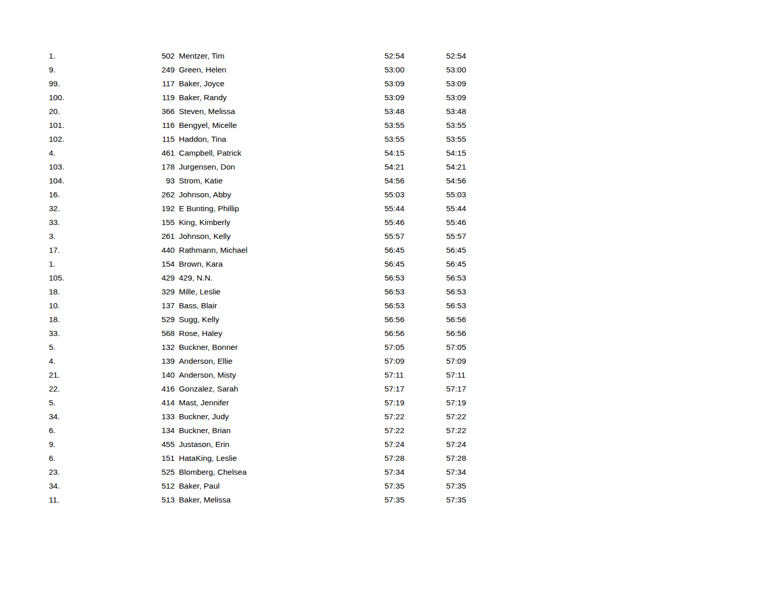| 1. | 502 | Mentzer, Tim | 52:54 | 52:54 |
| 9. | 249 | Green, Helen | 53:00 | 53:00 |
| 99. | 117 | Baker, Joyce | 53:09 | 53:09 |
| 100. | 119 | Baker, Randy | 53:09 | 53:09 |
| 20. | 366 | Steven, Melissa | 53:48 | 53:48 |
| 101. | 116 | Bengyel, Micelle | 53:55 | 53:55 |
| 102. | 115 | Haddon, Tina | 53:55 | 53:55 |
| 4. | 461 | Campbell, Patrick | 54:15 | 54:15 |
| 103. | 178 | Jurgensen, Don | 54:21 | 54:21 |
| 104. | 93 | Strom, Katie | 54:56 | 54:56 |
| 16. | 262 | Johnson, Abby | 55:03 | 55:03 |
| 32. | 192 | E Bunting, Phillip | 55:44 | 55:44 |
| 33. | 155 | King, Kimberly | 55:46 | 55:46 |
| 3. | 261 | Johnson, Kelly | 55:57 | 55:57 |
| 17. | 440 | Rathmann, Michael | 56:45 | 56:45 |
| 1. | 154 | Brown, Kara | 56:45 | 56:45 |
| 105. | 429 | 429, N.N. | 56:53 | 56:53 |
| 18. | 329 | Mille, Leslie | 56:53 | 56:53 |
| 10. | 137 | Bass, Blair | 56:53 | 56:53 |
| 18. | 529 | Sugg, Kelly | 56:56 | 56:56 |
| 33. | 568 | Rose, Haley | 56:56 | 56:56 |
| 5. | 132 | Buckner, Bonner | 57:05 | 57:05 |
| 4. | 139 | Anderson, Ellie | 57:09 | 57:09 |
| 21. | 140 | Anderson, Misty | 57:11 | 57:11 |
| 22. | 416 | Gonzalez, Sarah | 57:17 | 57:17 |
| 5. | 414 | Mast, Jennifer | 57:19 | 57:19 |
| 34. | 133 | Buckner, Judy | 57:22 | 57:22 |
| 6. | 134 | Buckner, Brian | 57:22 | 57:22 |
| 9. | 455 | Justason, Erin | 57:24 | 57:24 |
| 6. | 151 | HataKing, Leslie | 57:28 | 57:28 |
| 23. | 525 | Blomberg, Chelsea | 57:34 | 57:34 |
| 34. | 512 | Baker, Paul | 57:35 | 57:35 |
| 11. | 513 | Baker, Melissa | 57:35 | 57:35 |